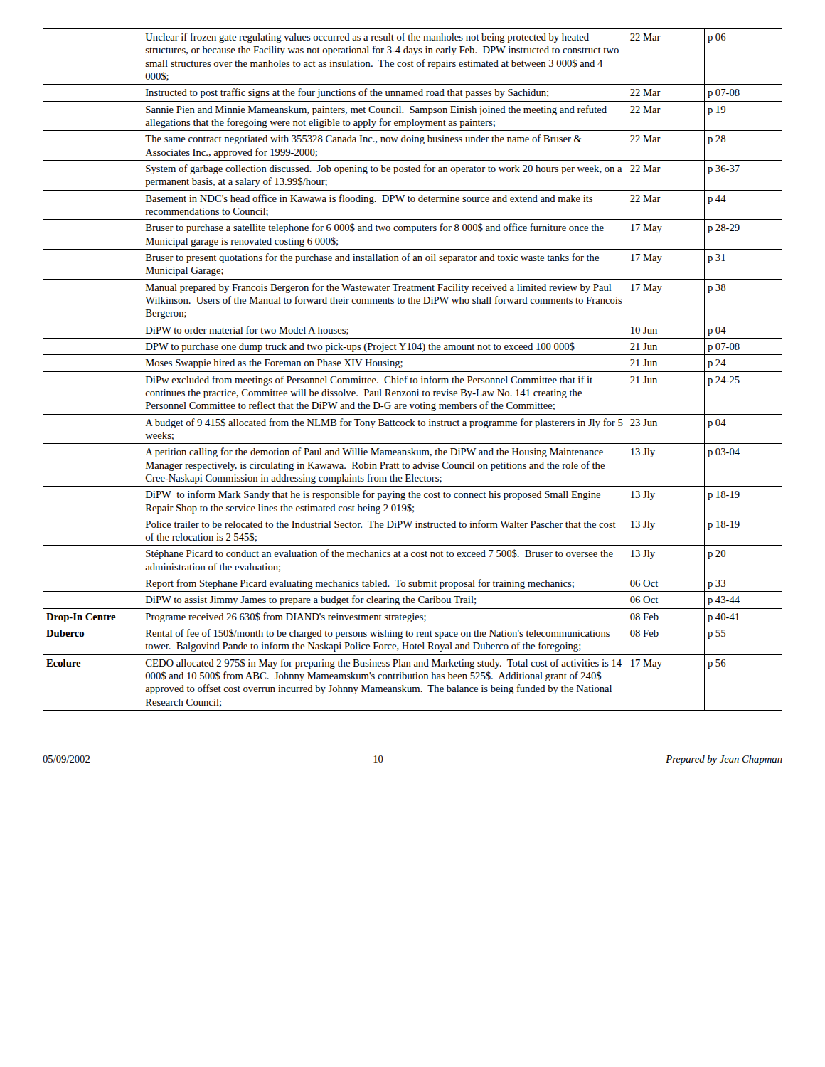| | Unclear if frozen gate regulating values occurred as a result of the manholes not being protected by heated structures, or because the Facility was not operational for 3-4 days in early Feb. DPW instructed to construct two small structures over the manholes to act as insulation. The cost of repairs estimated at between 3 000$ and 4 000$; | 22 Mar | p 06 |
| | Instructed to post traffic signs at the four junctions of the unnamed road that passes by Sachidun; | 22 Mar | p 07-08 |
| | Sannie Pien and Minnie Mameanskum, painters, met Council. Sampson Einish joined the meeting and refuted allegations that the foregoing were not eligible to apply for employment as painters; | 22 Mar | p 19 |
| | The same contract negotiated with 355328 Canada Inc., now doing business under the name of Bruser & Associates Inc., approved for 1999-2000; | 22 Mar | p 28 |
| | System of garbage collection discussed. Job opening to be posted for an operator to work 20 hours per week, on a permanent basis, at a salary of 13.99$/hour; | 22 Mar | p 36-37 |
| | Basement in NDC's head office in Kawawa is flooding. DPW to determine source and extend and make its recommendations to Council; | 22 Mar | p 44 |
| | Bruser to purchase a satellite telephone for 6 000$ and two computers for 8 000$ and office furniture once the Municipal garage is renovated costing 6 000$; | 17 May | p 28-29 |
| | Bruser to present quotations for the purchase and installation of an oil separator and toxic waste tanks for the Municipal Garage; | 17 May | p 31 |
| | Manual prepared by Francois Bergeron for the Wastewater Treatment Facility received a limited review by Paul Wilkinson. Users of the Manual to forward their comments to the DiPW who shall forward comments to Francois Bergeron; | 17 May | p 38 |
| | DiPW to order material for two Model A houses; | 10 Jun | p 04 |
| | DPW to purchase one dump truck and two pick-ups (Project Y104) the amount not to exceed 100 000$ | 21 Jun | p 07-08 |
| | Moses Swappie hired as the Foreman on Phase XIV Housing; | 21 Jun | p 24 |
| | DiPw excluded from meetings of Personnel Committee. Chief to inform the Personnel Committee that if it continues the practice, Committee will be dissolve. Paul Renzoni to revise By-Law No. 141 creating the Personnel Committee to reflect that the DiPW and the D-G are voting members of the Committee; | 21 Jun | p 24-25 |
| | A budget of 9 415$ allocated from the NLMB for Tony Battcock to instruct a programme for plasterers in Jly for 5 weeks; | 23 Jun | p 04 |
| | A petition calling for the demotion of Paul and Willie Mameanskum, the DiPW and the Housing Maintenance Manager respectively, is circulating in Kawawa. Robin Pratt to advise Council on petitions and the role of the Cree-Naskapi Commission in addressing complaints from the Electors; | 13 Jly | p 03-04 |
| | DiPW to inform Mark Sandy that he is responsible for paying the cost to connect his proposed Small Engine Repair Shop to the service lines the estimated cost being 2 019$; | 13 Jly | p 18-19 |
| | Police trailer to be relocated to the Industrial Sector. The DiPW instructed to inform Walter Pascher that the cost of the relocation is 2 545$; | 13 Jly | p 18-19 |
| | Stéphane Picard to conduct an evaluation of the mechanics at a cost not to exceed 7 500$. Bruser to oversee the administration of the evaluation; | 13 Jly | p 20 |
| | Report from Stephane Picard evaluating mechanics tabled. To submit proposal for training mechanics; | 06 Oct | p 33 |
| | DiPW to assist Jimmy James to prepare a budget for clearing the Caribou Trail; | 06 Oct | p 43-44 |
| Drop-In Centre | Programe received 26 630$ from DIAND's reinvestment strategies; | 08 Feb | p 40-41 |
| Duberco | Rental of fee of 150$/month to be charged to persons wishing to rent space on the Nation's telecommunications tower. Balgovind Pande to inform the Naskapi Police Force, Hotel Royal and Duberco of the foregoing; | 08 Feb | p 55 |
| Ecolure | CEDO allocated 2 975$ in May for preparing the Business Plan and Marketing study. Total cost of activities is 14 000$ and 10 500$ from ABC. Johnny Mameamskum's contribution has been 525$. Additional grant of 240$ approved to offset cost overrun incurred by Johnny Mameanskum. The balance is being funded by the National Research Council; | 17 May | p 56 |
05/09/2002
10
Prepared by Jean Chapman